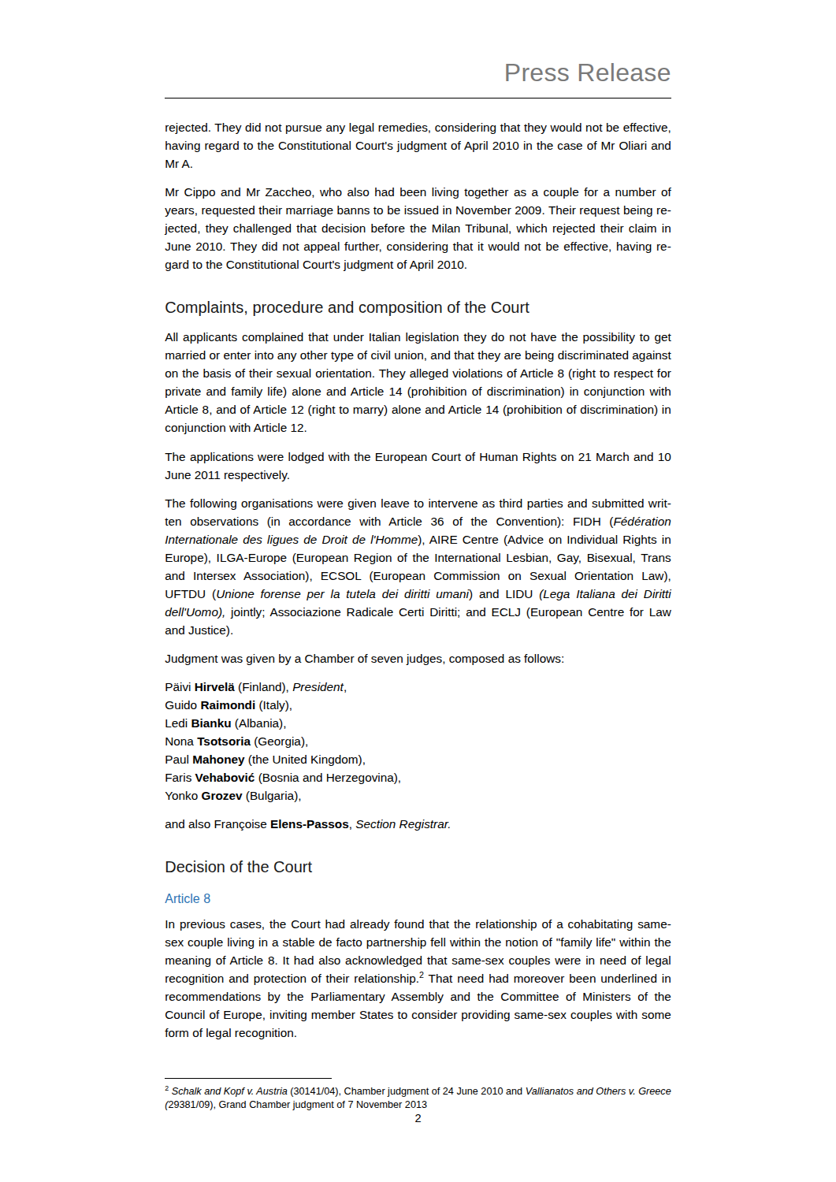Press Release
rejected. They did not pursue any legal remedies, considering that they would not be effective, having regard to the Constitutional Court's judgment of April 2010 in the case of Mr Oliari and Mr A.
Mr Cippo and Mr Zaccheo, who also had been living together as a couple for a number of years, requested their marriage banns to be issued in November 2009. Their request being rejected, they challenged that decision before the Milan Tribunal, which rejected their claim in June 2010. They did not appeal further, considering that it would not be effective, having regard to the Constitutional Court's judgment of April 2010.
Complaints, procedure and composition of the Court
All applicants complained that under Italian legislation they do not have the possibility to get married or enter into any other type of civil union, and that they are being discriminated against on the basis of their sexual orientation. They alleged violations of Article 8 (right to respect for private and family life) alone and Article 14 (prohibition of discrimination) in conjunction with Article 8, and of Article 12 (right to marry) alone and Article 14 (prohibition of discrimination) in conjunction with Article 12.
The applications were lodged with the European Court of Human Rights on 21 March and 10 June 2011 respectively.
The following organisations were given leave to intervene as third parties and submitted written observations (in accordance with Article 36 of the Convention): FIDH (Fédération Internationale des ligues de Droit de l'Homme), AIRE Centre (Advice on Individual Rights in Europe), ILGA-Europe (European Region of the International Lesbian, Gay, Bisexual, Trans and Intersex Association), ECSOL (European Commission on Sexual Orientation Law), UFTDU (Unione forense per la tutela dei diritti umani) and LIDU (Lega Italiana dei Diritti dell'Uomo), jointly; Associazione Radicale Certi Diritti; and ECLJ (European Centre for Law and Justice).
Judgment was given by a Chamber of seven judges, composed as follows:
Päivi Hirvelä (Finland), President,
Guido Raimondi (Italy),
Ledi Bianku (Albania),
Nona Tsotsoria (Georgia),
Paul Mahoney (the United Kingdom),
Faris Vehabović (Bosnia and Herzegovina),
Yonko Grozev (Bulgaria),
and also Françoise Elens-Passos, Section Registrar.
Decision of the Court
Article 8
In previous cases, the Court had already found that the relationship of a cohabitating same-sex couple living in a stable de facto partnership fell within the notion of "family life" within the meaning of Article 8. It had also acknowledged that same-sex couples were in need of legal recognition and protection of their relationship.2 That need had moreover been underlined in recommendations by the Parliamentary Assembly and the Committee of Ministers of the Council of Europe, inviting member States to consider providing same-sex couples with some form of legal recognition.
2 Schalk and Kopf v. Austria (30141/04), Chamber judgment of 24 June 2010 and Vallianatos and Others v. Greece (29381/09), Grand Chamber judgment of 7 November 2013
2